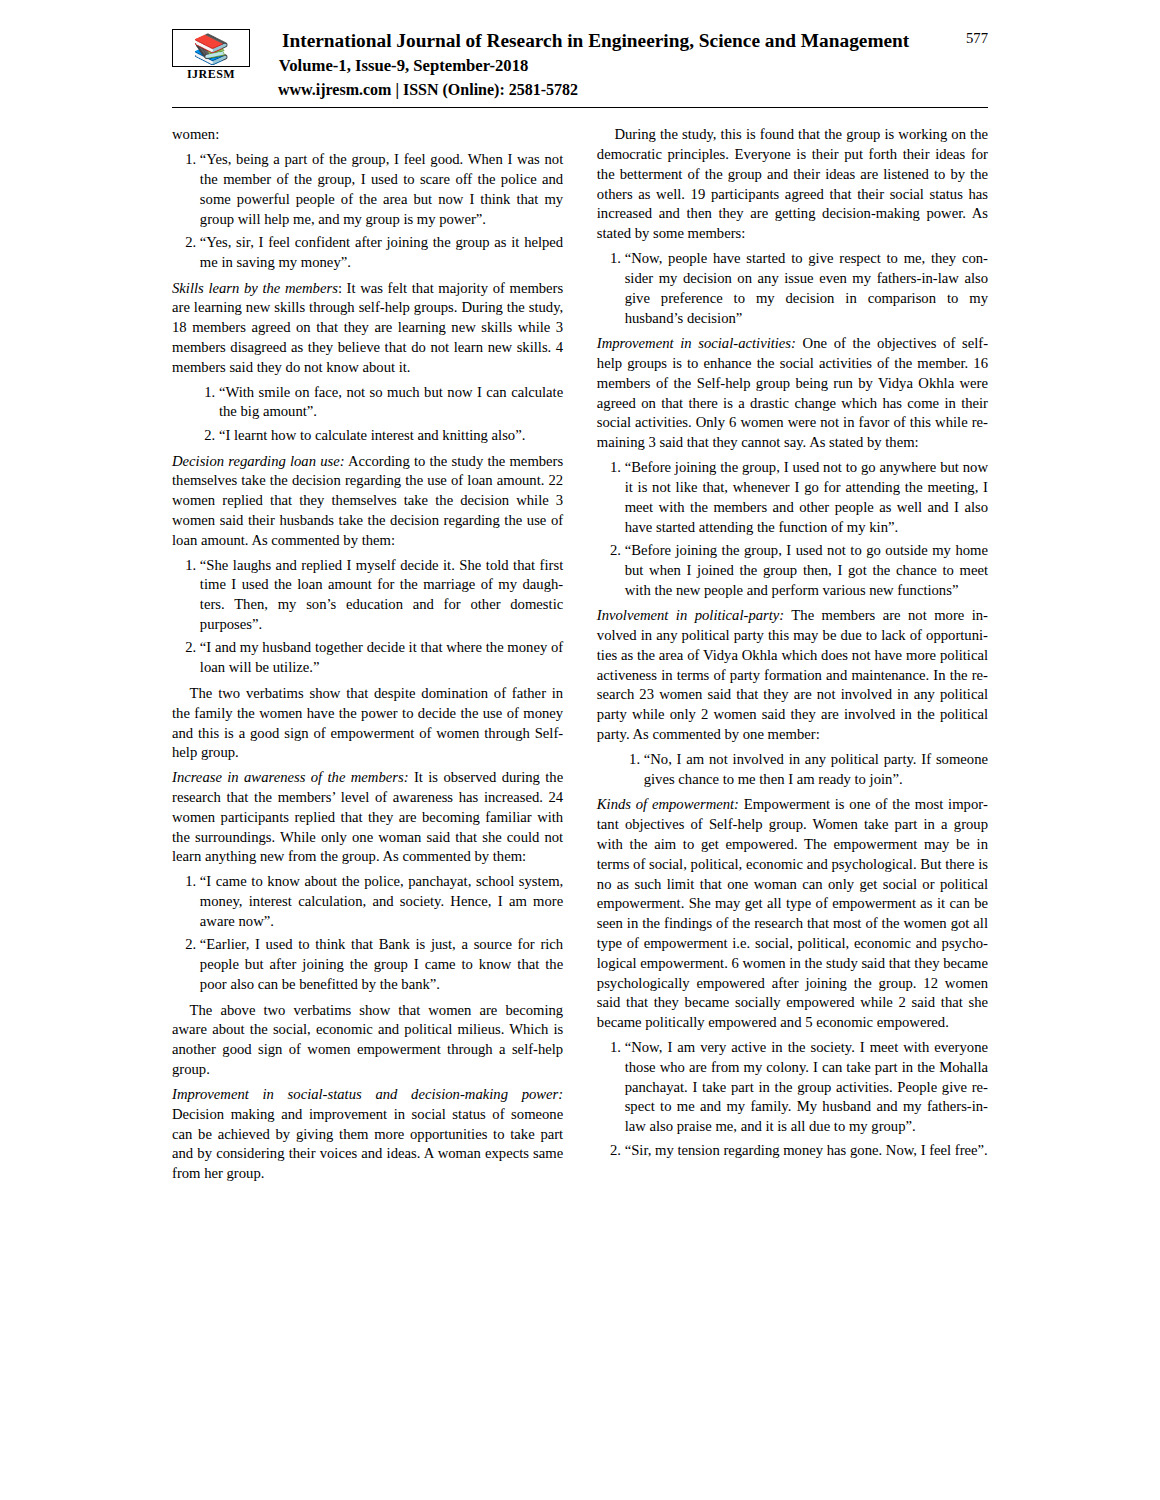📚 IJRESM
International Journal of Research in Engineering, Science and Management
Volume-1, Issue-9, September-2018
www.ijresm.com | ISSN (Online): 2581-5782
577
women:
“Yes, being a part of the group, I feel good. When I was not the member of the group, I used to scare off the police and some powerful people of the area but now I think that my group will help me, and my group is my power”.
“Yes, sir, I feel confident after joining the group as it helped me in saving my money”.
Skills learn by the members: It was felt that majority of members are learning new skills through self-help groups. During the study, 18 members agreed on that they are learning new skills while 3 members disagreed as they believe that do not learn new skills. 4 members said they do not know about it.
“With smile on face, not so much but now I can calculate the big amount”.
“I learnt how to calculate interest and knitting also”.
Decision regarding loan use: According to the study the members themselves take the decision regarding the use of loan amount. 22 women replied that they themselves take the decision while 3 women said their husbands take the decision regarding the use of loan amount. As commented by them:
“She laughs and replied I myself decide it. She told that first time I used the loan amount for the marriage of my daughters. Then, my son’s education and for other domestic purposes”.
“I and my husband together decide it that where the money of loan will be utilize.”
The two verbatims show that despite domination of father in the family the women have the power to decide the use of money and this is a good sign of empowerment of women through Self-help group.
Increase in awareness of the members: It is observed during the research that the members’ level of awareness has increased. 24 women participants replied that they are becoming familiar with the surroundings. While only one woman said that she could not learn anything new from the group. As commented by them:
“I came to know about the police, panchayat, school system, money, interest calculation, and society. Hence, I am more aware now”.
“Earlier, I used to think that Bank is just, a source for rich people but after joining the group I came to know that the poor also can be benefitted by the bank”.
The above two verbatims show that women are becoming aware about the social, economic and political milieus. Which is another good sign of women empowerment through a self-help group.
Improvement in social-status and decision-making power: Decision making and improvement in social status of someone can be achieved by giving them more opportunities to take part and by considering their voices and ideas. A woman expects same from her group.
During the study, this is found that the group is working on the democratic principles. Everyone is their put forth their ideas for the betterment of the group and their ideas are listened to by the others as well. 19 participants agreed that their social status has increased and then they are getting decision-making power. As stated by some members:
“Now, people have started to give respect to me, they consider my decision on any issue even my fathers-in-law also give preference to my decision in comparison to my husband’s decision”
Improvement in social-activities: One of the objectives of self-help groups is to enhance the social activities of the member. 16 members of the Self-help group being run by Vidya Okhla were agreed on that there is a drastic change which has come in their social activities. Only 6 women were not in favor of this while remaining 3 said that they cannot say. As stated by them:
“Before joining the group, I used not to go anywhere but now it is not like that, whenever I go for attending the meeting, I meet with the members and other people as well and I also have started attending the function of my kin”.
“Before joining the group, I used not to go outside my home but when I joined the group then, I got the chance to meet with the new people and perform various new functions”
Involvement in political-party: The members are not more involved in any political party this may be due to lack of opportunities as the area of Vidya Okhla which does not have more political activeness in terms of party formation and maintenance. In the research 23 women said that they are not involved in any political party while only 2 women said they are involved in the political party. As commented by one member:
“No, I am not involved in any political party. If someone gives chance to me then I am ready to join”.
Kinds of empowerment: Empowerment is one of the most important objectives of Self-help group. Women take part in a group with the aim to get empowered. The empowerment may be in terms of social, political, economic and psychological. But there is no as such limit that one woman can only get social or political empowerment. She may get all type of empowerment as it can be seen in the findings of the research that most of the women got all type of empowerment i.e. social, political, economic and psychological empowerment. 6 women in the study said that they became psychologically empowered after joining the group. 12 women said that they became socially empowered while 2 said that she became politically empowered and 5 economic empowered.
“Now, I am very active in the society. I meet with everyone those who are from my colony. I can take part in the Mohalla panchayat. I take part in the group activities. People give respect to me and my family. My husband and my fathers-in-law also praise me, and it is all due to my group”.
“Sir, my tension regarding money has gone. Now, I feel free”.